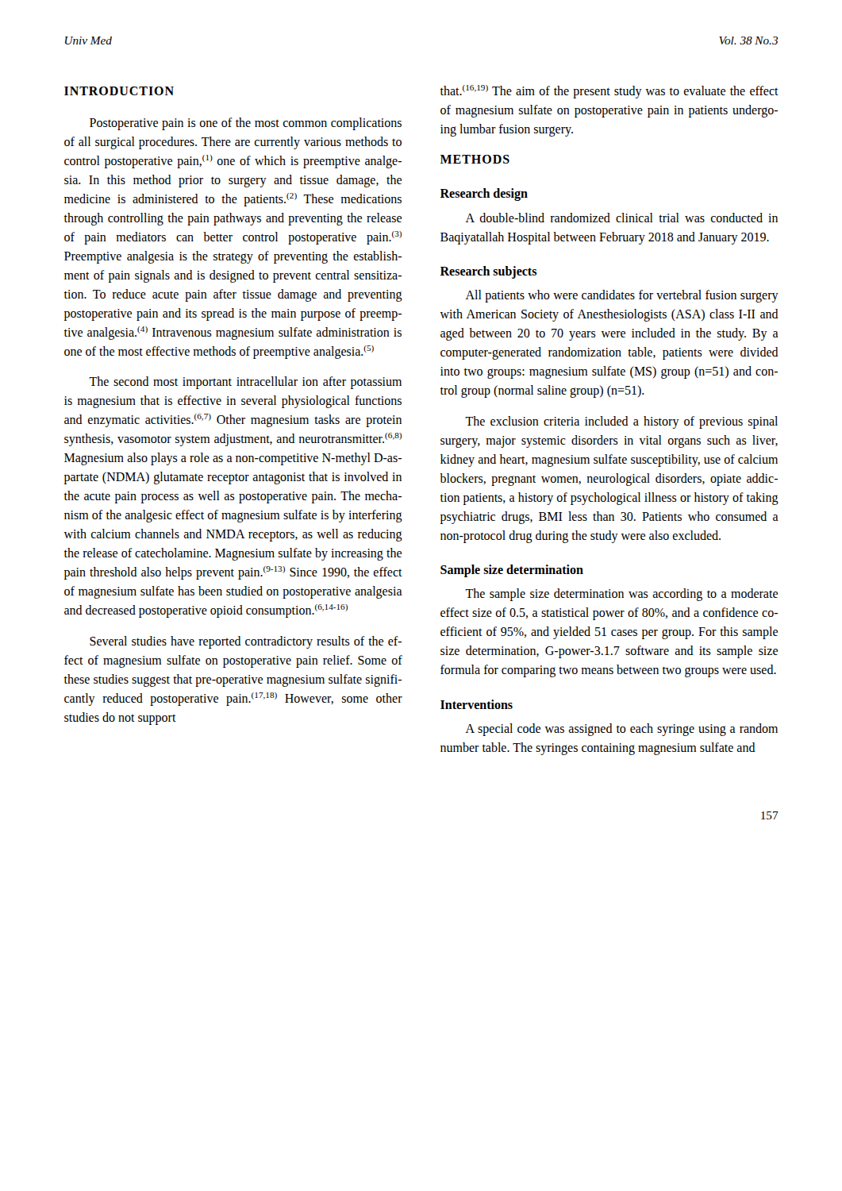Univ Med Vol. 38 No.3
INTRODUCTION
Postoperative pain is one of the most common complications of all surgical procedures. There are currently various methods to control postoperative pain,(1) one of which is preemptive analgesia. In this method prior to surgery and tissue damage, the medicine is administered to the patients.(2) These medications through controlling the pain pathways and preventing the release of pain mediators can better control postoperative pain.(3) Preemptive analgesia is the strategy of preventing the establishment of pain signals and is designed to prevent central sensitization. To reduce acute pain after tissue damage and preventing postoperative pain and its spread is the main purpose of preemptive analgesia.(4) Intravenous magnesium sulfate administration is one of the most effective methods of preemptive analgesia.(5)
The second most important intracellular ion after potassium is magnesium that is effective in several physiological functions and enzymatic activities.(6,7) Other magnesium tasks are protein synthesis, vasomotor system adjustment, and neurotransmitter.(6,8) Magnesium also plays a role as a non-competitive N-methyl D-aspartate (NDMA) glutamate receptor antagonist that is involved in the acute pain process as well as postoperative pain. The mechanism of the analgesic effect of magnesium sulfate is by interfering with calcium channels and NMDA receptors, as well as reducing the release of catecholamine. Magnesium sulfate by increasing the pain threshold also helps prevent pain.(9-13) Since 1990, the effect of magnesium sulfate has been studied on postoperative analgesia and decreased postoperative opioid consumption.(6,14-16)
Several studies have reported contradictory results of the effect of magnesium sulfate on postoperative pain relief. Some of these studies suggest that pre-operative magnesium sulfate significantly reduced postoperative pain.(17,18) However, some other studies do not support
that.(16,19) The aim of the present study was to evaluate the effect of magnesium sulfate on postoperative pain in patients undergoing lumbar fusion surgery.
METHODS
Research design
A double-blind randomized clinical trial was conducted in Baqiyatallah Hospital between February 2018 and January 2019.
Research subjects
All patients who were candidates for vertebral fusion surgery with American Society of Anesthesiologists (ASA) class I-II and aged between 20 to 70 years were included in the study. By a computer-generated randomization table, patients were divided into two groups: magnesium sulfate (MS) group (n=51) and control group (normal saline group) (n=51).
The exclusion criteria included a history of previous spinal surgery, major systemic disorders in vital organs such as liver, kidney and heart, magnesium sulfate susceptibility, use of calcium blockers, pregnant women, neurological disorders, opiate addiction patients, a history of psychological illness or history of taking psychiatric drugs, BMI less than 30. Patients who consumed a non-protocol drug during the study were also excluded.
Sample size determination
The sample size determination was according to a moderate effect size of 0.5, a statistical power of 80%, and a confidence coefficient of 95%, and yielded 51 cases per group. For this sample size determination, G-power-3.1.7 software and its sample size formula for comparing two means between two groups were used.
Interventions
A special code was assigned to each syringe using a random number table. The syringes containing magnesium sulfate and
157